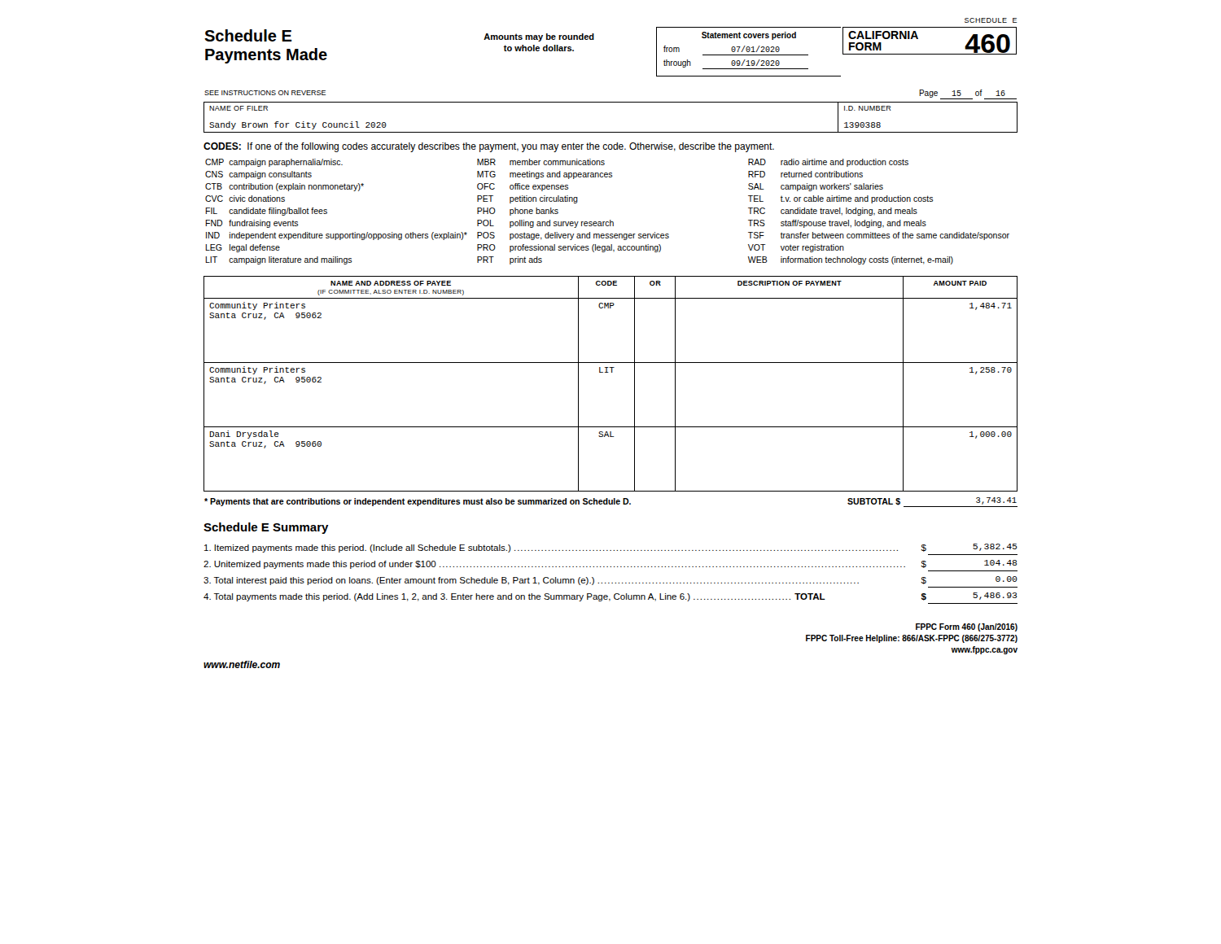SCHEDULE E
| Schedule E Payments Made | Amounts may be rounded to whole dollars. | Statement covers period from 07/01/2020 through 09/19/2020 | 460 CALIFORNIA FORM |
| SEE INSTRUCTIONS ON REVERSE | | Page 15 of 16 |
| NAME OF FILER Sandy Brown for City Council 2020 | I.D. NUMBER 1390388 |
CODES: If one of the following codes accurately describes the payment, you may enter the code. Otherwise, describe the payment.
| / CMP / campaign paraphernalia/misc. / / CNS / campaign consultants / / CTB / contribution (explain nonmonetary)* / / CVC / civic donations / / FIL / candidate filing/ballot fees / / FND / fundraising events / / IND / independent expenditure supporting/opposing others (explain)* / / LEG / legal defense / / LIT / campaign literature and mailings / | / MBR / member communications / / MTG / meetings and appearances / / OFC / office expenses / / PET / petition circulating / / PHO / phone banks / / POL / polling and survey research / / POS / postage, delivery and messenger services / / PRO / professional services (legal, accounting) / / PRT / print ads / | / RAD / radio airtime and production costs / / RFD / returned contributions / / SAL / campaign workers' salaries / / TEL / t.v. or cable airtime and production costs / / TRC / candidate travel, lodging, and meals / / TRS / staff/spouse travel, lodging, and meals / / TSF / transfer between committees of the same candidate/sponsor / / VOT / voter registration / / WEB / information technology costs (internet, e-mail) / |
| NAME AND ADDRESS OF PAYEE (IF COMMITTEE, ALSO ENTER I.D. NUMBER) | CODE | OR | DESCRIPTION OF PAYMENT | AMOUNT PAID |
| --- | --- | --- | --- | --- |
| Community Printers Santa Cruz, CA 95062 | CMP | | | 1,484.71 |
| Community Printers Santa Cruz, CA 95062 | LIT | | | 1,258.70 |
| Dani Drysdale Santa Cruz, CA 95060 | SAL | | | 1,000.00 |
| * Payments that are contributions or independent expenditures must also be summarized on Schedule D. | SUBTOTAL $ | 3,743.41 |
Schedule E Summary
| 1. Itemized payments made this period. (Include all Schedule E subtotals.) ................................................................................................................. | $ | 5,382.45 |
| 2. Unitemized payments made this period of under $100 ......................................................................................................................................... | $ | 104.48 |
| 3. Total interest paid this period on loans. (Enter amount from Schedule B, Part 1, Column (e).) ............................................................................. | $ | 0.00 |
| 4. Total payments made this period. (Add Lines 1, 2, and 3. Enter here and on the Summary Page, Column A, Line 6.) ............................. TOTAL | $ | 5,486.93 |
FPPC Form 460 (Jan/2016)
FPPC Toll-Free Helpline: 866/ASK-FPPC (866/275-3772)
www.fppc.ca.gov
www.netfile.com